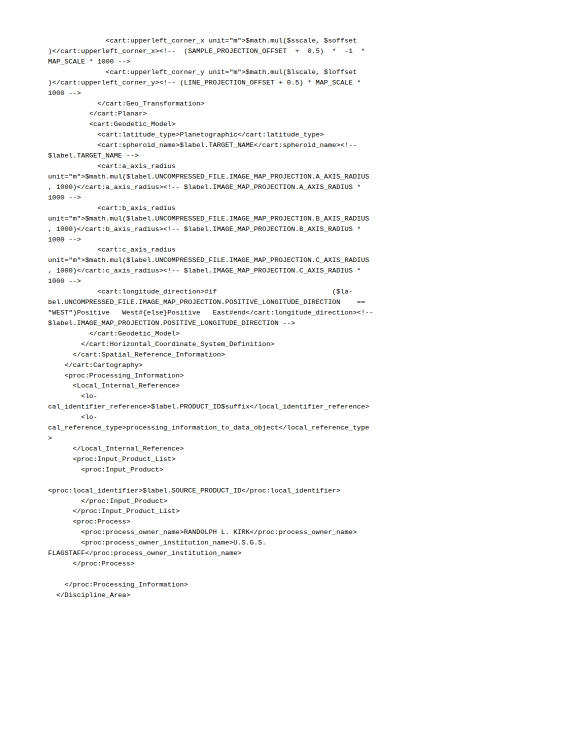<cart:upperleft_corner_x unit="m">$math.mul($sscale, $soffset
)</cart:upperleft_corner_x><!--  (SAMPLE_PROJECTION_OFFSET  +  0.5)  *  -1  *
MAP_SCALE * 1000 -->
              <cart:upperleft_corner_y unit="m">$math.mul($lscale, $loffset
)</cart:upperleft_corner_y><!-- (LINE_PROJECTION_OFFSET + 0.5) * MAP_SCALE *
1000 -->
            </cart:Geo_Transformation>
          </cart:Planar>
          <cart:Geodetic_Model>
            <cart:latitude_type>Planetographic</cart:latitude_type>
            <cart:spheroid_name>$label.TARGET_NAME</cart:spheroid_name><!--
$label.TARGET_NAME -->
            <cart:a_axis_radius
unit="m">$math.mul($label.UNCOMPRESSED_FILE.IMAGE_MAP_PROJECTION.A_AXIS_RADIUS
, 1000)</cart:a_axis_radius><!-- $label.IMAGE_MAP_PROJECTION.A_AXIS_RADIUS *
1000 -->
            <cart:b_axis_radius
unit="m">$math.mul($label.UNCOMPRESSED_FILE.IMAGE_MAP_PROJECTION.B_AXIS_RADIUS
, 1000)</cart:b_axis_radius><!-- $label.IMAGE_MAP_PROJECTION.B_AXIS_RADIUS *
1000 -->
            <cart:c_axis_radius
unit="m">$math.mul($label.UNCOMPRESSED_FILE.IMAGE_MAP_PROJECTION.C_AXIS_RADIUS
, 1000)</cart:c_axis_radius><!-- $label.IMAGE_MAP_PROJECTION.C_AXIS_RADIUS *
1000 -->
            <cart:longitude_direction>#if                            ($la-
bel.UNCOMPRESSED_FILE.IMAGE_MAP_PROJECTION.POSITIVE_LONGITUDE_DIRECTION    ==
"WEST")Positive   West#{else}Positive   East#end</cart:longitude_direction><!--
$label.IMAGE_MAP_PROJECTION.POSITIVE_LONGITUDE_DIRECTION -->
          </cart:Geodetic_Model>
        </cart:Horizontal_Coordinate_System_Definition>
      </cart:Spatial_Reference_Information>
    </cart:Cartography>
    <proc:Processing_Information>
      <Local_Internal_Reference>
        <lo-
cal_identifier_reference>$label.PRODUCT_ID$suffix</local_identifier_reference>
        <lo-
cal_reference_type>processing_information_to_data_object</local_reference_type
>
      </Local_Internal_Reference>
      <proc:Input_Product_List>
        <proc:Input_Product>

<proc:local_identifier>$label.SOURCE_PRODUCT_ID</proc:local_identifier>
        </proc:Input_Product>
      </proc:Input_Product_List>
      <proc:Process>
        <proc:process_owner_name>RANDOLPH L. KIRK</proc:process_owner_name>
        <proc:process_owner_institution_name>U.S.G.S.
FLAGSTAFF</proc:process_owner_institution_name>
      </proc:Process>

    </proc:Processing_Information>
  </Discipline_Area>